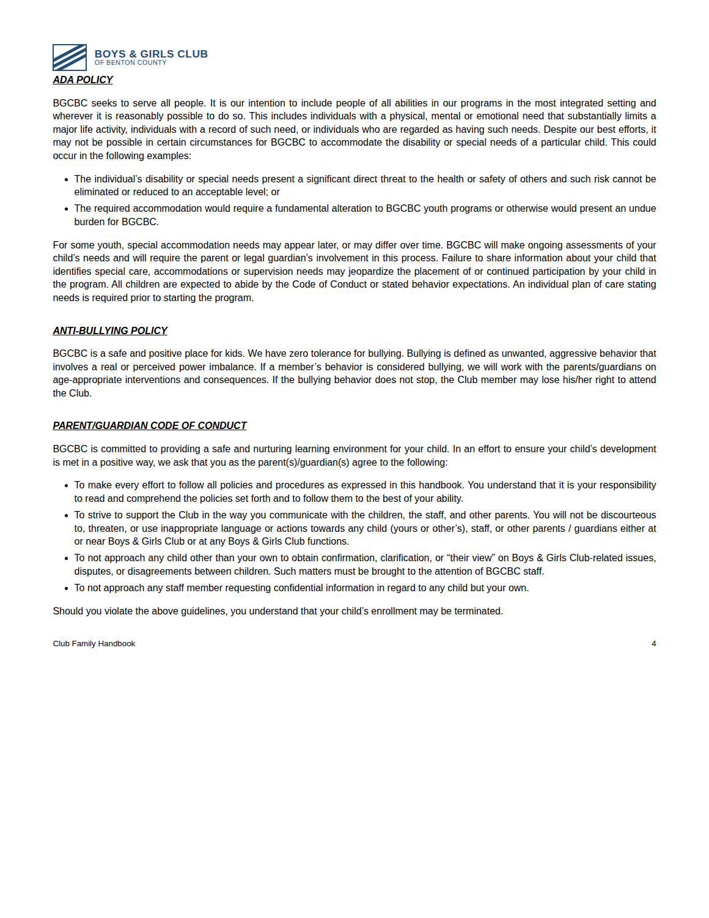BOYS & GIRLS CLUB
OF BENTON COUNTY
ADA POLICY
BGCBC seeks to serve all people. It is our intention to include people of all abilities in our programs in the most integrated setting and wherever it is reasonably possible to do so. This includes individuals with a physical, mental or emotional need that substantially limits a major life activity, individuals with a record of such need, or individuals who are regarded as having such needs. Despite our best efforts, it may not be possible in certain circumstances for BGCBC to accommodate the disability or special needs of a particular child. This could occur in the following examples:
The individual’s disability or special needs present a significant direct threat to the health or safety of others and such risk cannot be eliminated or reduced to an acceptable level; or
The required accommodation would require a fundamental alteration to BGCBC youth programs or otherwise would present an undue burden for BGCBC.
For some youth, special accommodation needs may appear later, or may differ over time. BGCBC will make ongoing assessments of your child’s needs and will require the parent or legal guardian’s involvement in this process. Failure to share information about your child that identifies special care, accommodations or supervision needs may jeopardize the placement of or continued participation by your child in the program. All children are expected to abide by the Code of Conduct or stated behavior expectations. An individual plan of care stating needs is required prior to starting the program.
ANTI-BULLYING POLICY
BGCBC is a safe and positive place for kids. We have zero tolerance for bullying. Bullying is defined as unwanted, aggressive behavior that involves a real or perceived power imbalance. If a member’s behavior is considered bullying, we will work with the parents/guardians on age-appropriate interventions and consequences. If the bullying behavior does not stop, the Club member may lose his/her right to attend the Club.
PARENT/GUARDIAN CODE OF CONDUCT
BGCBC is committed to providing a safe and nurturing learning environment for your child. In an effort to ensure your child’s development is met in a positive way, we ask that you as the parent(s)/guardian(s) agree to the following:
To make every effort to follow all policies and procedures as expressed in this handbook. You understand that it is your responsibility to read and comprehend the policies set forth and to follow them to the best of your ability.
To strive to support the Club in the way you communicate with the children, the staff, and other parents. You will not be discourteous to, threaten, or use inappropriate language or actions towards any child (yours or other’s), staff, or other parents / guardians either at or near Boys & Girls Club or at any Boys & Girls Club functions.
To not approach any child other than your own to obtain confirmation, clarification, or “their view” on Boys & Girls Club-related issues, disputes, or disagreements between children. Such matters must be brought to the attention of BGCBC staff.
To not approach any staff member requesting confidential information in regard to any child but your own.
Should you violate the above guidelines, you understand that your child’s enrollment may be terminated.
Club Family Handbook 4